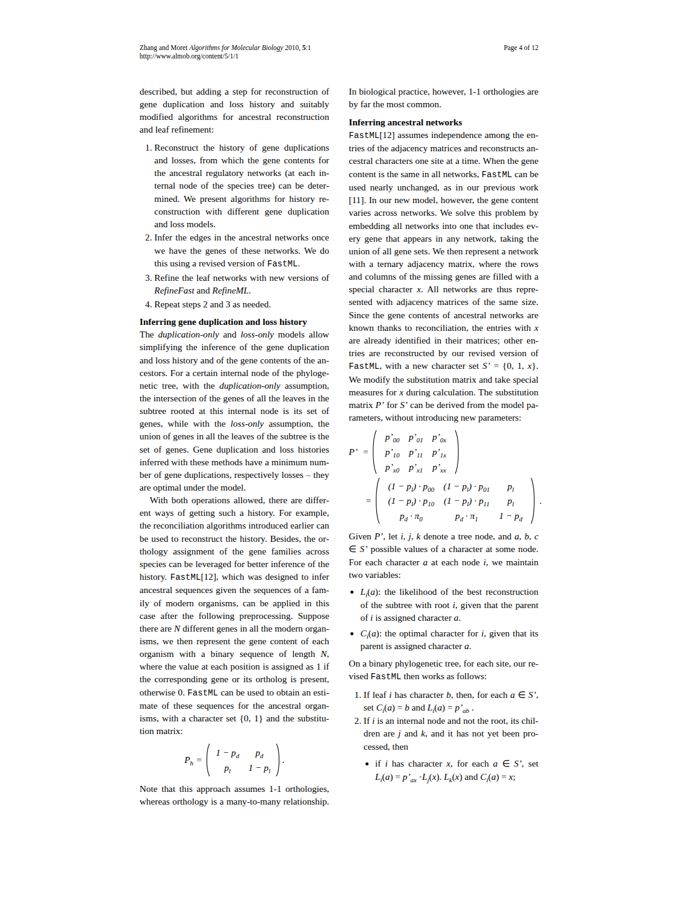Zhang and Moret Algorithms for Molecular Biology 2010, 5:1
http://www.almob.org/content/5/1/1
Page 4 of 12
described, but adding a step for reconstruction of gene duplication and loss history and suitably modified algorithms for ancestral reconstruction and leaf refinement:
Reconstruct the history of gene duplications and losses, from which the gene contents for the ancestral regulatory networks (at each internal node of the species tree) can be determined. We present algorithms for history reconstruction with different gene duplication and loss models.
Infer the edges in the ancestral networks once we have the genes of these networks. We do this using a revised version of FastML.
Refine the leaf networks with new versions of RefineFast and RefineML.
Repeat steps 2 and 3 as needed.
Inferring gene duplication and loss history
The duplication-only and loss-only models allow simplifying the inference of the gene duplication and loss history and of the gene contents of the ancestors. For a certain internal node of the phylogenetic tree, with the duplication-only assumption, the intersection of the genes of all the leaves in the subtree rooted at this internal node is its set of genes, while with the loss-only assumption, the union of genes in all the leaves of the subtree is the set of genes. Gene duplication and loss histories inferred with these methods have a minimum number of gene duplications, respectively losses – they are optimal under the model.
With both operations allowed, there are different ways of getting such a history. For example, the reconciliation algorithms introduced earlier can be used to reconstruct the history. Besides, the orthology assignment of the gene families across species can be leveraged for better inference of the history. FastML[12], which was designed to infer ancestral sequences given the sequences of a family of modern organisms, can be applied in this case after the following preprocessing. Suppose there are N different genes in all the modern organisms, we then represent the gene content of each organism with a binary sequence of length N, where the value at each position is assigned as 1 if the corresponding gene or its ortholog is present, otherwise 0. FastML can be used to obtain an estimate of these sequences for the ancestral organisms, with a character set {0, 1} and the substitution matrix:
Ph =
| 1 − p d | p d |
| p l | 1 − p l |
.
Note that this approach assumes 1-1 orthologies, whereas orthology is a many-to-many relationship. In biological practice, however, 1-1 orthologies are by far the most common.
Inferring ancestral networks
FastML[12] assumes independence among the entries of the adjacency matrices and reconstructs ancestral characters one site at a time. When the gene content is the same in all networks, FastML can be used nearly unchanged, as in our previous work [11]. In our new model, however, the gene content varies across networks. We solve this problem by embedding all networks into one that includes every gene that appears in any network, taking the union of all gene sets. We then represent a network with a ternary adjacency matrix, where the rows and columns of the missing genes are filled with a special character x. All networks are thus represented with adjacency matrices of the same size. Since the gene contents of ancestral networks are known thanks to reconciliation, the entries with x are already identified in their matrices; other entries are reconstructed by our revised version of FastML, with a new character set S’ = {0, 1, x}. We modify the substitution matrix and take special measures for x during calculation. The substitution matrix P’ for S’ can be derived from the model parameters, without introducing new parameters:
P’ =
| p’ 00 | p’ 01 | p’ 0x |
| p’ 10 | p’ 11 | p’ 1x |
| p’ x0 | p’ x1 | p’ xx |
=
| (1 − p l ) · p 00 | (1 − p l ) · p 01 | p l |
| (1 − p l ) · p 10 | (1 − p l ) · p 11 | p l |
| p d · π 0 | p d · π 1 | 1 − p d |
.
Given P’, let i, j, k denote a tree node, and a, b, c ∈ S’ possible values of a character at some node. For each character a at each node i, we maintain two variables:
Li(a): the likelihood of the best reconstruction of the subtree with root i, given that the parent of i is assigned character a.
Ci(a): the optimal character for i, given that its parent is assigned character a.
On a binary phylogenetic tree, for each site, our revised FastML then works as follows:
If leaf i has character b, then, for each a ∈ S’, set Ci(a) = b and Li(a) = p’ab .
If i is an internal node and not the root, its children are j and k, and it has not yet been processed, then
if i has character x, for each a ∈ S’, set Li(a) = p’ax ·Lj(x). Lk(x) and Ci(a) = x;